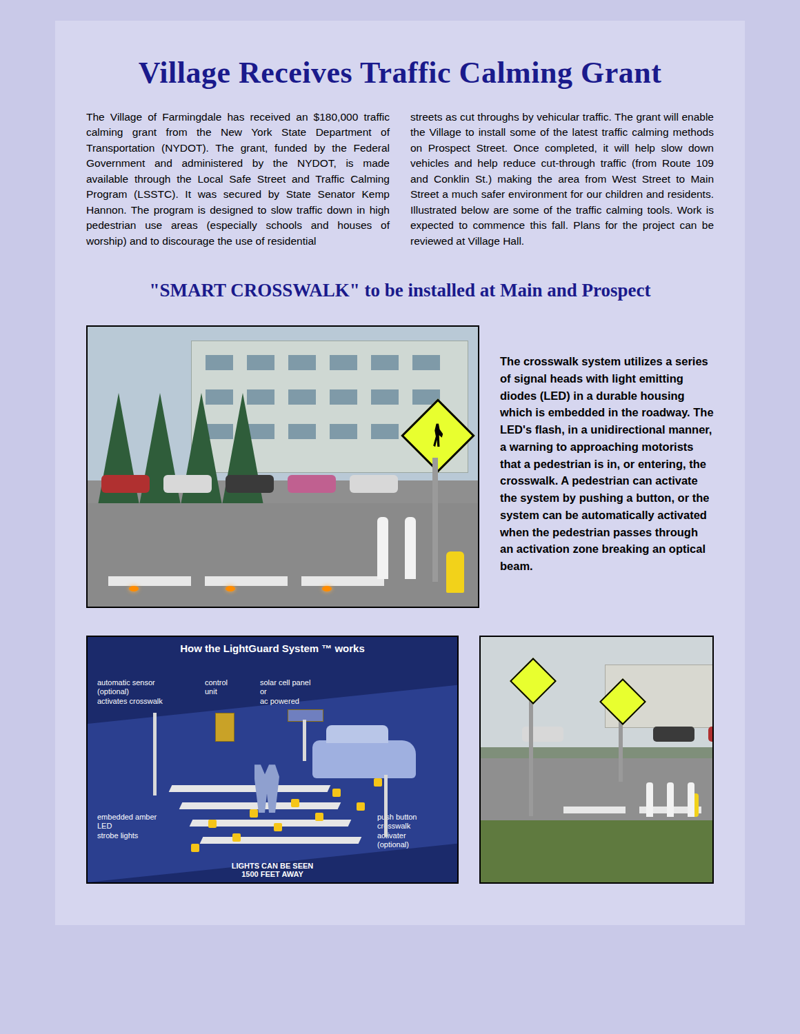Village Receives Traffic Calming Grant
The Village of Farmingdale has received an $180,000 traffic calming grant from the New York State Department of Transportation (NYDOT). The grant, funded by the Federal Government and administered by the NYDOT, is made available through the Local Safe Street and Traffic Calming Program (LSSTC). It was secured by State Senator Kemp Hannon. The program is designed to slow traffic down in high pedestrian use areas (especially schools and houses of worship) and to discourage the use of residential
streets as cut throughs by vehicular traffic. The grant will enable the Village to install some of the latest traffic calming methods on Prospect Street. Once completed, it will help slow down vehicles and help reduce cut-through traffic (from Route 109 and Conklin St.) making the area from West Street to Main Street a much safer environment for our children and residents. Illustrated below are some of the traffic calming tools. Work is expected to commence this fall. Plans for the project can be reviewed at Village Hall.
"SMART CROSSWALK" to be installed at Main and Prospect
The crosswalk system utilizes a series of signal heads with light emitting diodes (LED) in a durable housing which is embedded in the roadway. The LED's flash, in a unidirectional manner, a warning to approaching motorists that a pedestrian is in, or entering, the crosswalk. A pedestrian can activate the system by pushing a button, or the system can be automatically activated when the pedestrian passes through an activation zone breaking an optical beam.
How the LightGuard System ™ works
automatic sensor
(optional)
activates crosswalk
control
unit
solar cell panel
or
ac powered
embedded amber
LED
strobe lights
push button
crosswalk
activater
(optional)
LIGHTS CAN BE SEEN
1500 FEET AWAY